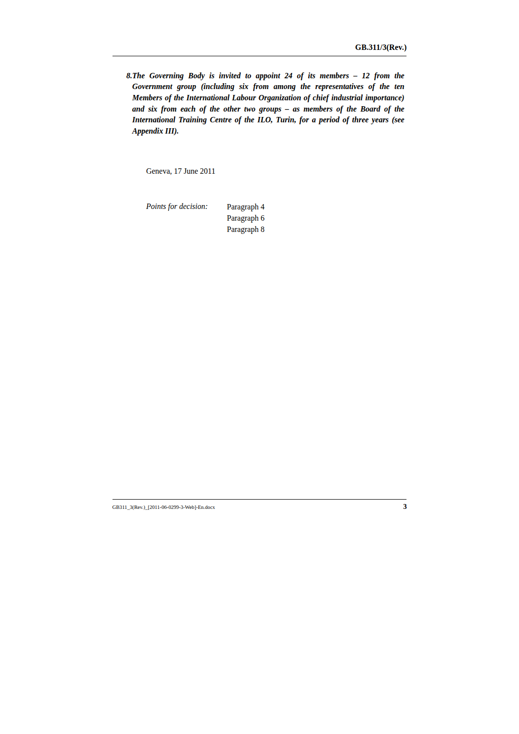GB.311/3(Rev.)
8.
The Governing Body is invited to appoint 24 of its members – 12 from the Government group (including six from among the representatives of the ten Members of the International Labour Organization of chief industrial importance) and six from each of the other two groups – as members of the Board of the International Training Centre of the ILO, Turin, for a period of three years (see Appendix III).
Geneva, 17 June 2011
Points for decision:
Paragraph 4
Paragraph 6
Paragraph 8
GB311_3(Rev.)_[2011-06-0299-3-Web]-En.docx
3